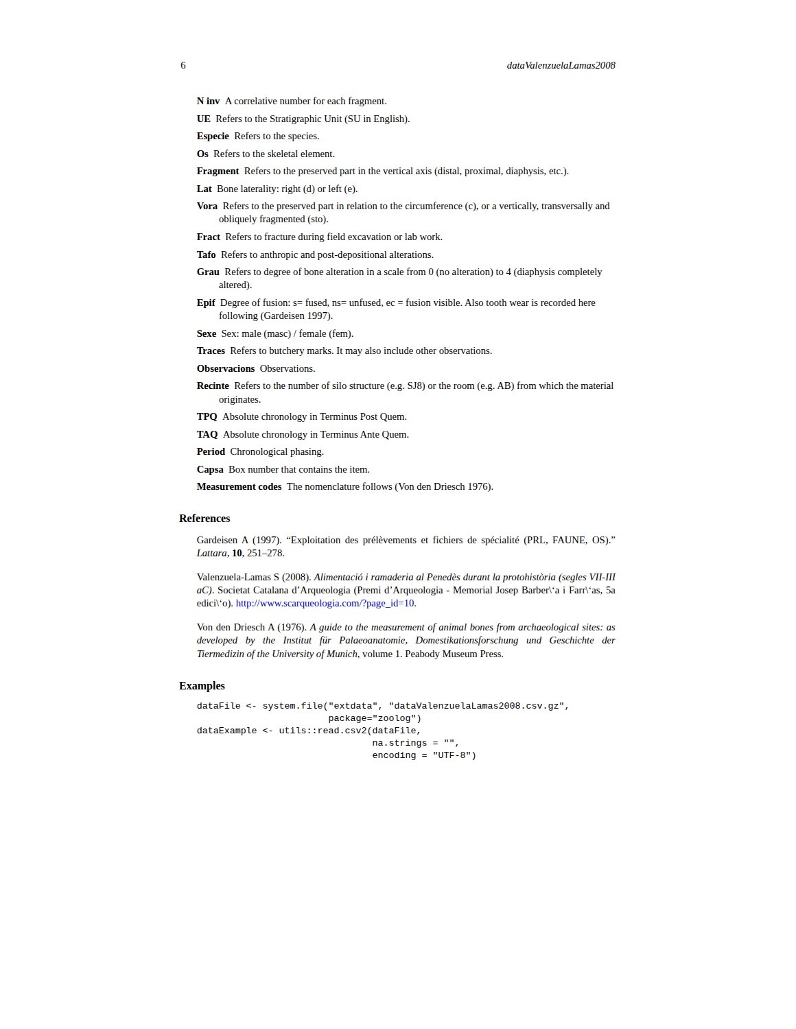6 dataValenzuelaLamas2008
N inv A correlative number for each fragment.
UE Refers to the Stratigraphic Unit (SU in English).
Especie Refers to the species.
Os Refers to the skeletal element.
Fragment Refers to the preserved part in the vertical axis (distal, proximal, diaphysis, etc.).
Lat Bone laterality: right (d) or left (e).
Vora Refers to the preserved part in relation to the circumference (c), or a vertically, transversally and obliquely fragmented (sto).
Fract Refers to fracture during field excavation or lab work.
Tafo Refers to anthropic and post-depositional alterations.
Grau Refers to degree of bone alteration in a scale from 0 (no alteration) to 4 (diaphysis completely altered).
Epif Degree of fusion: s= fused, ns= unfused, ec = fusion visible. Also tooth wear is recorded here following (Gardeisen 1997).
Sexe Sex: male (masc) / female (fem).
Traces Refers to butchery marks. It may also include other observations.
Observacions Observations.
Recinte Refers to the number of silo structure (e.g. SJ8) or the room (e.g. AB) from which the material originates.
TPQ Absolute chronology in Terminus Post Quem.
TAQ Absolute chronology in Terminus Ante Quem.
Period Chronological phasing.
Capsa Box number that contains the item.
Measurement codes The nomenclature follows (Von den Driesch 1976).
References
Gardeisen A (1997). “Exploitation des prélèvements et fichiers de spécialité (PRL, FAUNE, OS).” Lattara, 10, 251–278.
Valenzuela-Lamas S (2008). Alimentació i ramaderia al Penedès durant la protohistòria (segles VII-III aC). Societat Catalana d’Arqueologia (Premi d’Arqueologia - Memorial Josep Barber\‘a i Farr\‘as, 5a edici\‘o). http://www.scarqueologia.com/?page_id=10.
Von den Driesch A (1976). A guide to the measurement of animal bones from archaeological sites: as developed by the Institut für Palaeoanatomie, Domestikationsforschung und Geschichte der Tiermedizin of the University of Munich, volume 1. Peabody Museum Press.
Examples
dataFile <- system.file("extdata", "dataValenzuelaLamas2008.csv.gz",
                        package="zoolog")
dataExample <- utils::read.csv2(dataFile,
                                na.strings = "",
                                encoding = "UTF-8")